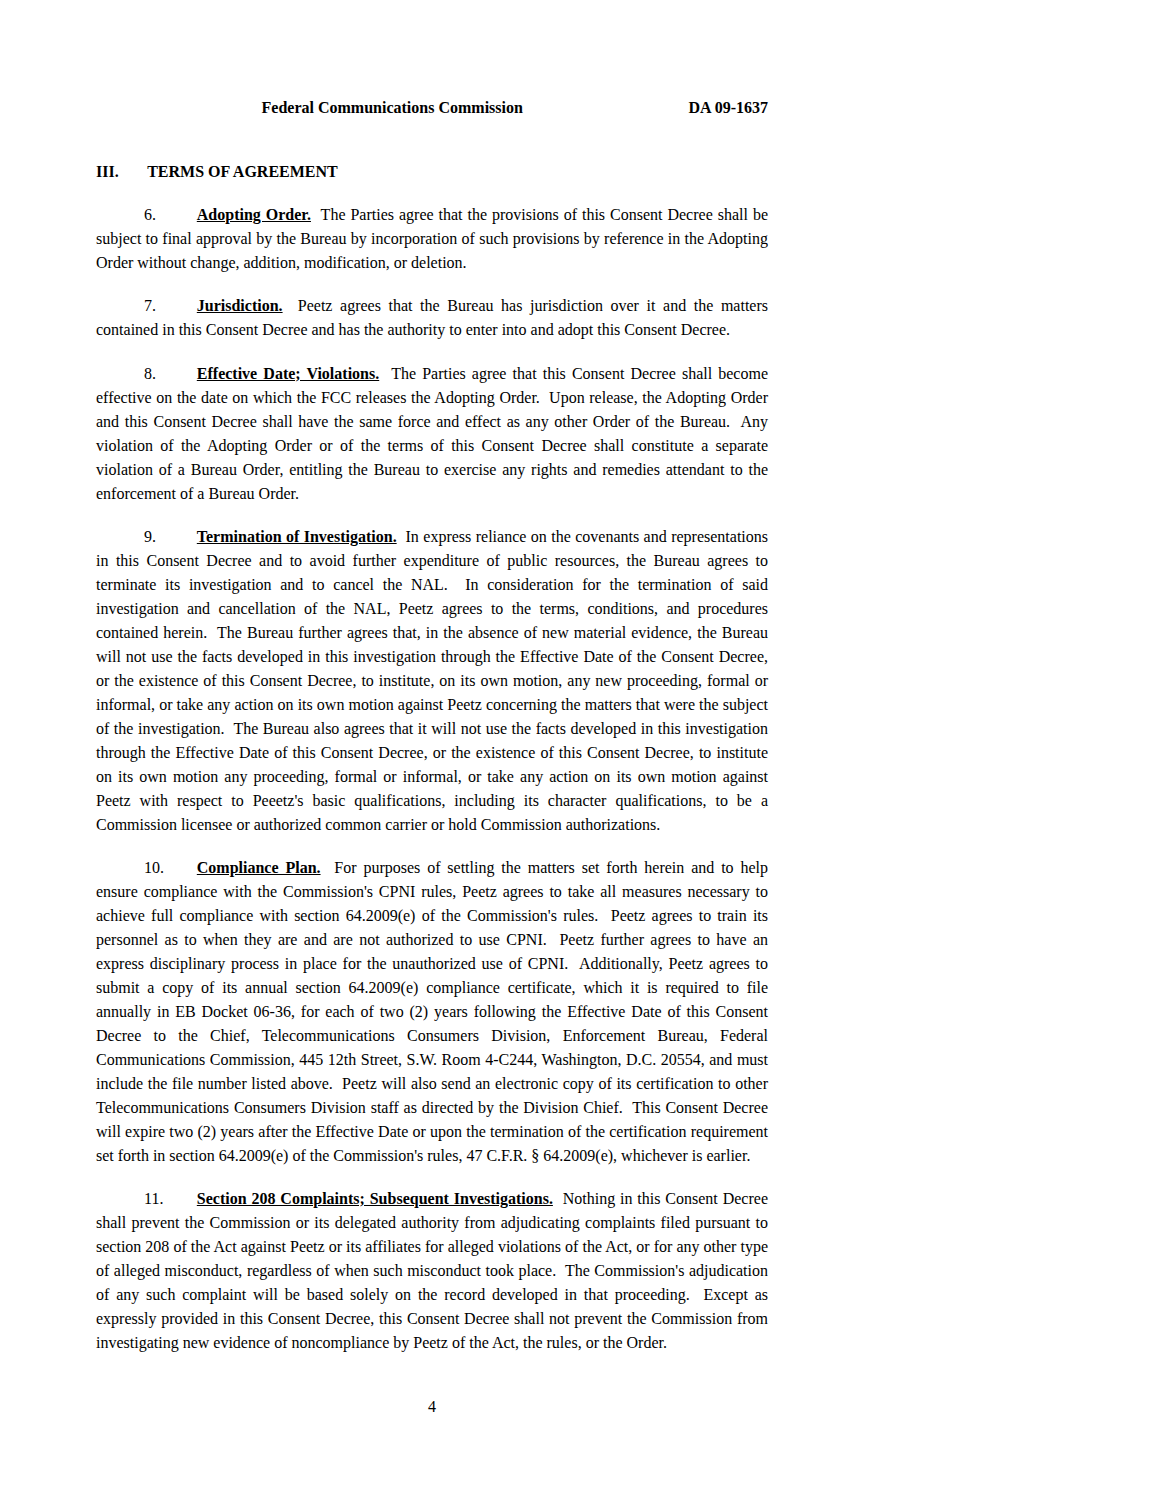Federal Communications Commission DA 09-1637
III. TERMS OF AGREEMENT
6. Adopting Order. The Parties agree that the provisions of this Consent Decree shall be subject to final approval by the Bureau by incorporation of such provisions by reference in the Adopting Order without change, addition, modification, or deletion.
7. Jurisdiction. Peetz agrees that the Bureau has jurisdiction over it and the matters contained in this Consent Decree and has the authority to enter into and adopt this Consent Decree.
8. Effective Date; Violations. The Parties agree that this Consent Decree shall become effective on the date on which the FCC releases the Adopting Order. Upon release, the Adopting Order and this Consent Decree shall have the same force and effect as any other Order of the Bureau. Any violation of the Adopting Order or of the terms of this Consent Decree shall constitute a separate violation of a Bureau Order, entitling the Bureau to exercise any rights and remedies attendant to the enforcement of a Bureau Order.
9. Termination of Investigation. In express reliance on the covenants and representations in this Consent Decree and to avoid further expenditure of public resources, the Bureau agrees to terminate its investigation and to cancel the NAL. In consideration for the termination of said investigation and cancellation of the NAL, Peetz agrees to the terms, conditions, and procedures contained herein. The Bureau further agrees that, in the absence of new material evidence, the Bureau will not use the facts developed in this investigation through the Effective Date of the Consent Decree, or the existence of this Consent Decree, to institute, on its own motion, any new proceeding, formal or informal, or take any action on its own motion against Peetz concerning the matters that were the subject of the investigation. The Bureau also agrees that it will not use the facts developed in this investigation through the Effective Date of this Consent Decree, or the existence of this Consent Decree, to institute on its own motion any proceeding, formal or informal, or take any action on its own motion against Peetz with respect to Peeetz's basic qualifications, including its character qualifications, to be a Commission licensee or authorized common carrier or hold Commission authorizations.
10. Compliance Plan. For purposes of settling the matters set forth herein and to help ensure compliance with the Commission's CPNI rules, Peetz agrees to take all measures necessary to achieve full compliance with section 64.2009(e) of the Commission's rules. Peetz agrees to train its personnel as to when they are and are not authorized to use CPNI. Peetz further agrees to have an express disciplinary process in place for the unauthorized use of CPNI. Additionally, Peetz agrees to submit a copy of its annual section 64.2009(e) compliance certificate, which it is required to file annually in EB Docket 06-36, for each of two (2) years following the Effective Date of this Consent Decree to the Chief, Telecommunications Consumers Division, Enforcement Bureau, Federal Communications Commission, 445 12th Street, S.W. Room 4-C244, Washington, D.C. 20554, and must include the file number listed above. Peetz will also send an electronic copy of its certification to other Telecommunications Consumers Division staff as directed by the Division Chief. This Consent Decree will expire two (2) years after the Effective Date or upon the termination of the certification requirement set forth in section 64.2009(e) of the Commission's rules, 47 C.F.R. § 64.2009(e), whichever is earlier.
11. Section 208 Complaints; Subsequent Investigations. Nothing in this Consent Decree shall prevent the Commission or its delegated authority from adjudicating complaints filed pursuant to section 208 of the Act against Peetz or its affiliates for alleged violations of the Act, or for any other type of alleged misconduct, regardless of when such misconduct took place. The Commission's adjudication of any such complaint will be based solely on the record developed in that proceeding. Except as expressly provided in this Consent Decree, this Consent Decree shall not prevent the Commission from investigating new evidence of noncompliance by Peetz of the Act, the rules, or the Order.
4